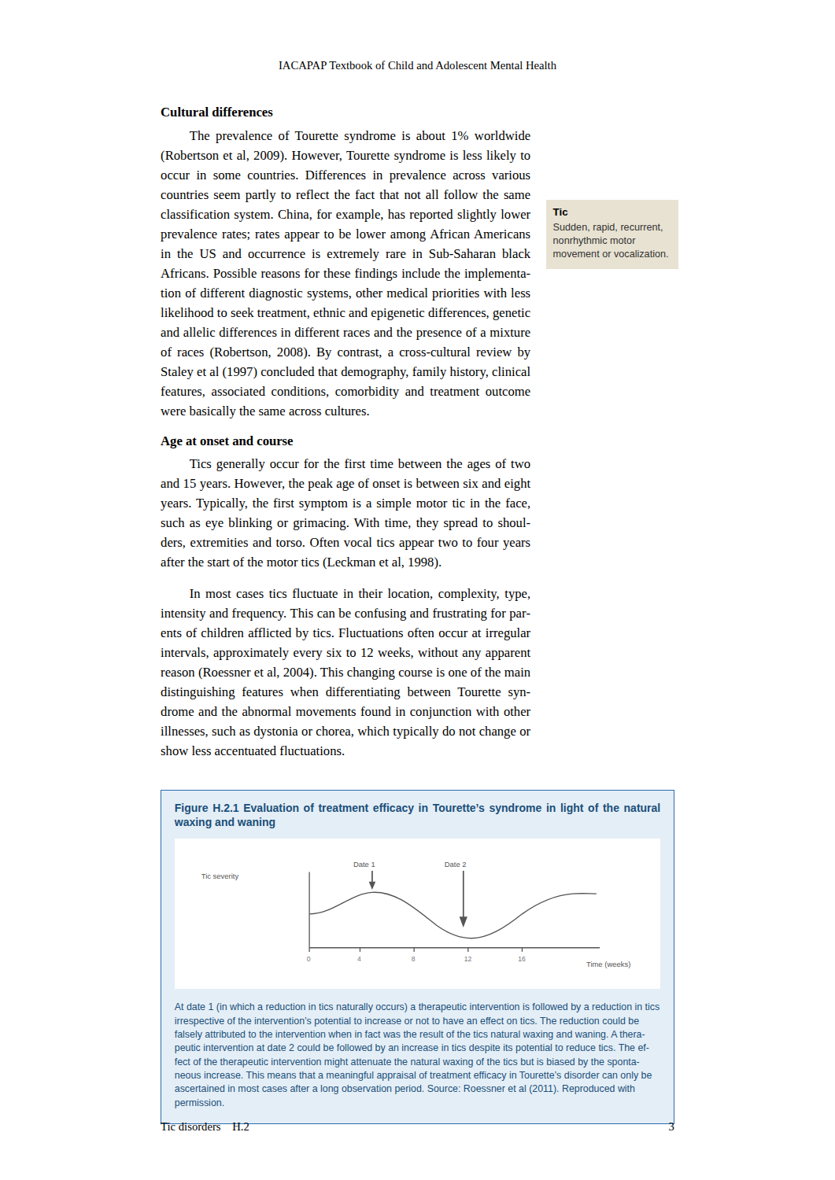IACAPAP Textbook of Child and Adolescent Mental Health
Tic Sudden, rapid, recurrent, nonrhythmic motor movement or vocalization.
Cultural differences
The prevalence of Tourette syndrome is about 1% worldwide (Robertson et al, 2009). However, Tourette syndrome is less likely to occur in some countries. Differences in prevalence across various countries seem partly to reflect the fact that not all follow the same classification system. China, for example, has reported slightly lower prevalence rates; rates appear to be lower among African Americans in the US and occurrence is extremely rare in Sub-Saharan black Africans. Possible reasons for these findings include the implementation of different diagnostic systems, other medical priorities with less likelihood to seek treatment, ethnic and epigenetic differences, genetic and allelic differences in different races and the presence of a mixture of races (Robertson, 2008). By contrast, a cross-cultural review by Staley et al (1997) concluded that demography, family history, clinical features, associated conditions, comorbidity and treatment outcome were basically the same across cultures.
Age at onset and course
Tics generally occur for the first time between the ages of two and 15 years. However, the peak age of onset is between six and eight years. Typically, the first symptom is a simple motor tic in the face, such as eye blinking or grimacing. With time, they spread to shoulders, extremities and torso. Often vocal tics appear two to four years after the start of the motor tics (Leckman et al, 1998).
In most cases tics fluctuate in their location, complexity, type, intensity and frequency. This can be confusing and frustrating for parents of children afflicted by tics. Fluctuations often occur at irregular intervals, approximately every six to 12 weeks, without any apparent reason (Roessner et al, 2004). This changing course is one of the main distinguishing features when differentiating between Tourette syndrome and the abnormal movements found in conjunction with other illnesses, such as dystonia or chorea, which typically do not change or show less accentuated fluctuations.
Figure H.2.1 Evaluation of treatment efficacy in Tourette’s syndrome in light of the natural waxing and waning
Tic severity Time (weeks) Date 1 Date 2 0 4 8 12 16
At date 1 (in which a reduction in tics naturally occurs) a therapeutic intervention is followed by a reduction in tics irrespective of the intervention’s potential to increase or not to have an effect on tics. The reduction could be falsely attributed to the intervention when in fact was the result of the tics natural waxing and waning. A therapeutic intervention at date 2 could be followed by an increase in tics despite its potential to reduce tics. The effect of the therapeutic intervention might attenuate the natural waxing of the tics but is biased by the spontaneous increase. This means that a meaningful appraisal of treatment efficacy in Tourette’s disorder can only be ascertained in most cases after a long observation period. Source: Roessner et al (2011). Reproduced with permission.
Tic disorders H.2 3